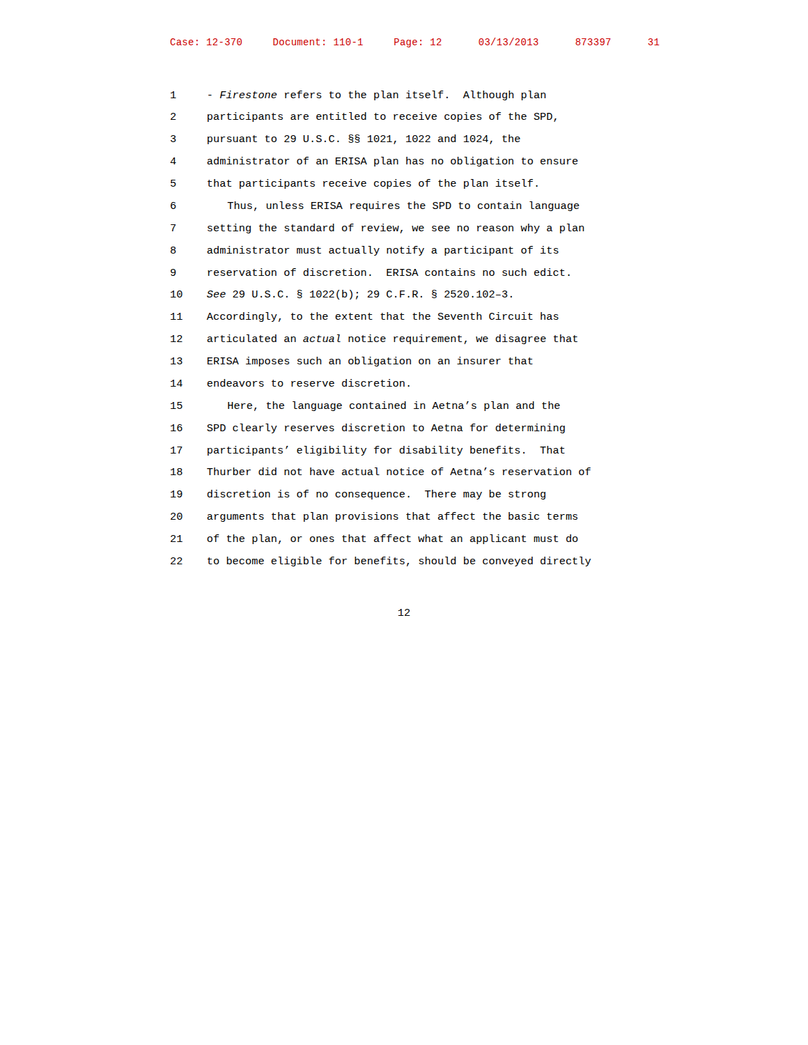Case: 12-370 Document: 110-1 Page: 12 03/13/2013 873397 31
| 1 | - Firestone refers to the plan itself. Although plan |
| 2 | participants are entitled to receive copies of the SPD, |
| 3 | pursuant to 29 U.S.C. §§ 1021, 1022 and 1024, the |
| 4 | administrator of an ERISA plan has no obligation to ensure |
| 5 | that participants receive copies of the plan itself. |
| 6 | Thus, unless ERISA requires the SPD to contain language |
| 7 | setting the standard of review, we see no reason why a plan |
| 8 | administrator must actually notify a participant of its |
| 9 | reservation of discretion. ERISA contains no such edict. |
| 10 | See 29 U.S.C. § 1022(b); 29 C.F.R. § 2520.102–3. |
| 11 | Accordingly, to the extent that the Seventh Circuit has |
| 12 | articulated an actual notice requirement, we disagree that |
| 13 | ERISA imposes such an obligation on an insurer that |
| 14 | endeavors to reserve discretion. |
| 15 | Here, the language contained in Aetna’s plan and the |
| 16 | SPD clearly reserves discretion to Aetna for determining |
| 17 | participants’ eligibility for disability benefits. That |
| 18 | Thurber did not have actual notice of Aetna’s reservation of |
| 19 | discretion is of no consequence. There may be strong |
| 20 | arguments that plan provisions that affect the basic terms |
| 21 | of the plan, or ones that affect what an applicant must do |
| 22 | to become eligible for benefits, should be conveyed directly |
12